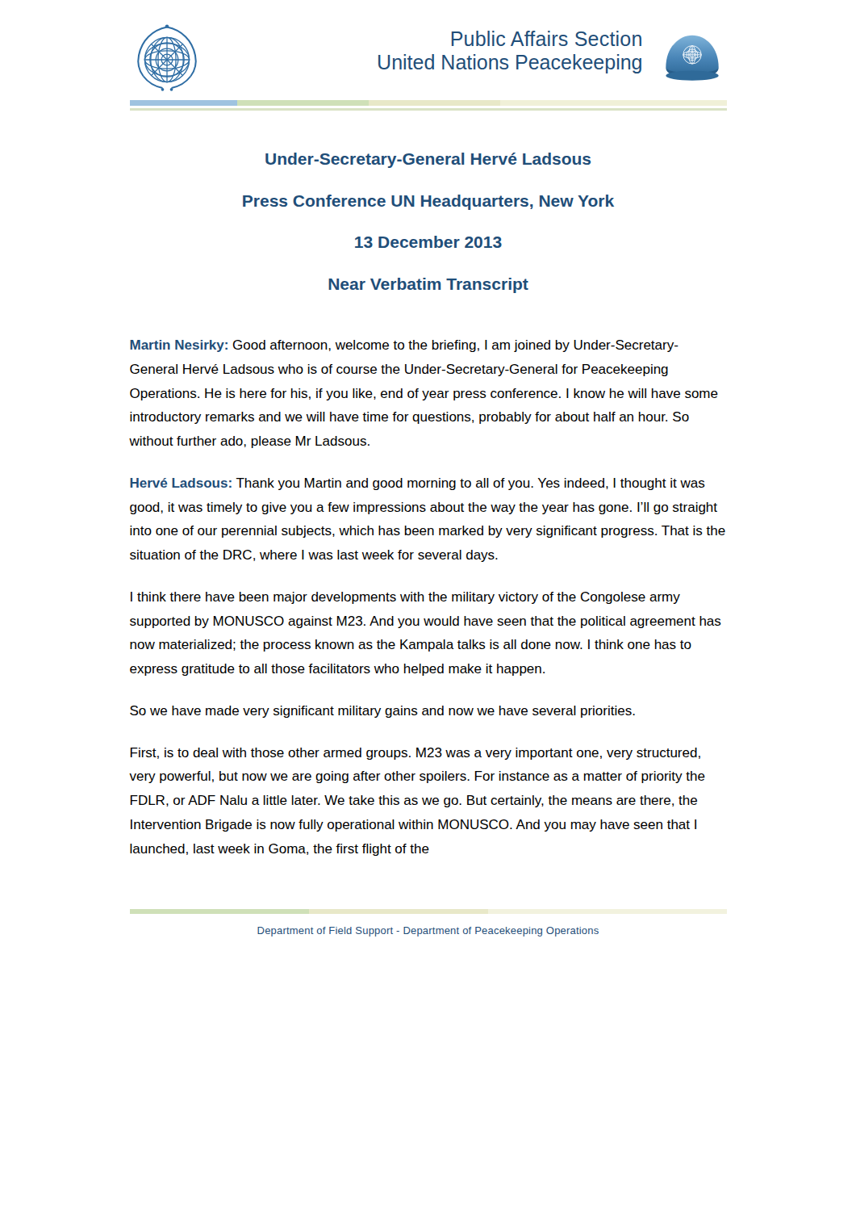Public Affairs Section
United Nations Peacekeeping
Under-Secretary-General Hervé Ladsous
Press Conference UN Headquarters, New York
13 December 2013
Near Verbatim Transcript
Martin Nesirky: Good afternoon, welcome to the briefing, I am joined by Under-Secretary-General Hervé Ladsous who is of course the Under-Secretary-General for Peacekeeping Operations. He is here for his, if you like, end of year press conference. I know he will have some introductory remarks and we will have time for questions, probably for about half an hour. So without further ado, please Mr Ladsous.
Hervé Ladsous: Thank you Martin and good morning to all of you. Yes indeed, I thought it was good, it was timely to give you a few impressions about the way the year has gone. I’ll go straight into one of our perennial subjects, which has been marked by very significant progress. That is the situation of the DRC, where I was last week for several days.
I think there have been major developments with the military victory of the Congolese army supported by MONUSCO against M23. And you would have seen that the political agreement has now materialized; the process known as the Kampala talks is all done now. I think one has to express gratitude to all those facilitators who helped make it happen.
So we have made very significant military gains and now we have several priorities.
First, is to deal with those other armed groups. M23 was a very important one, very structured, very powerful, but now we are going after other spoilers. For instance as a matter of priority the FDLR, or ADF Nalu a little later. We take this as we go. But certainly, the means are there, the Intervention Brigade is now fully operational within MONUSCO. And you may have seen that I launched, last week in Goma, the first flight of the
Department of Field Support - Department of Peacekeeping Operations